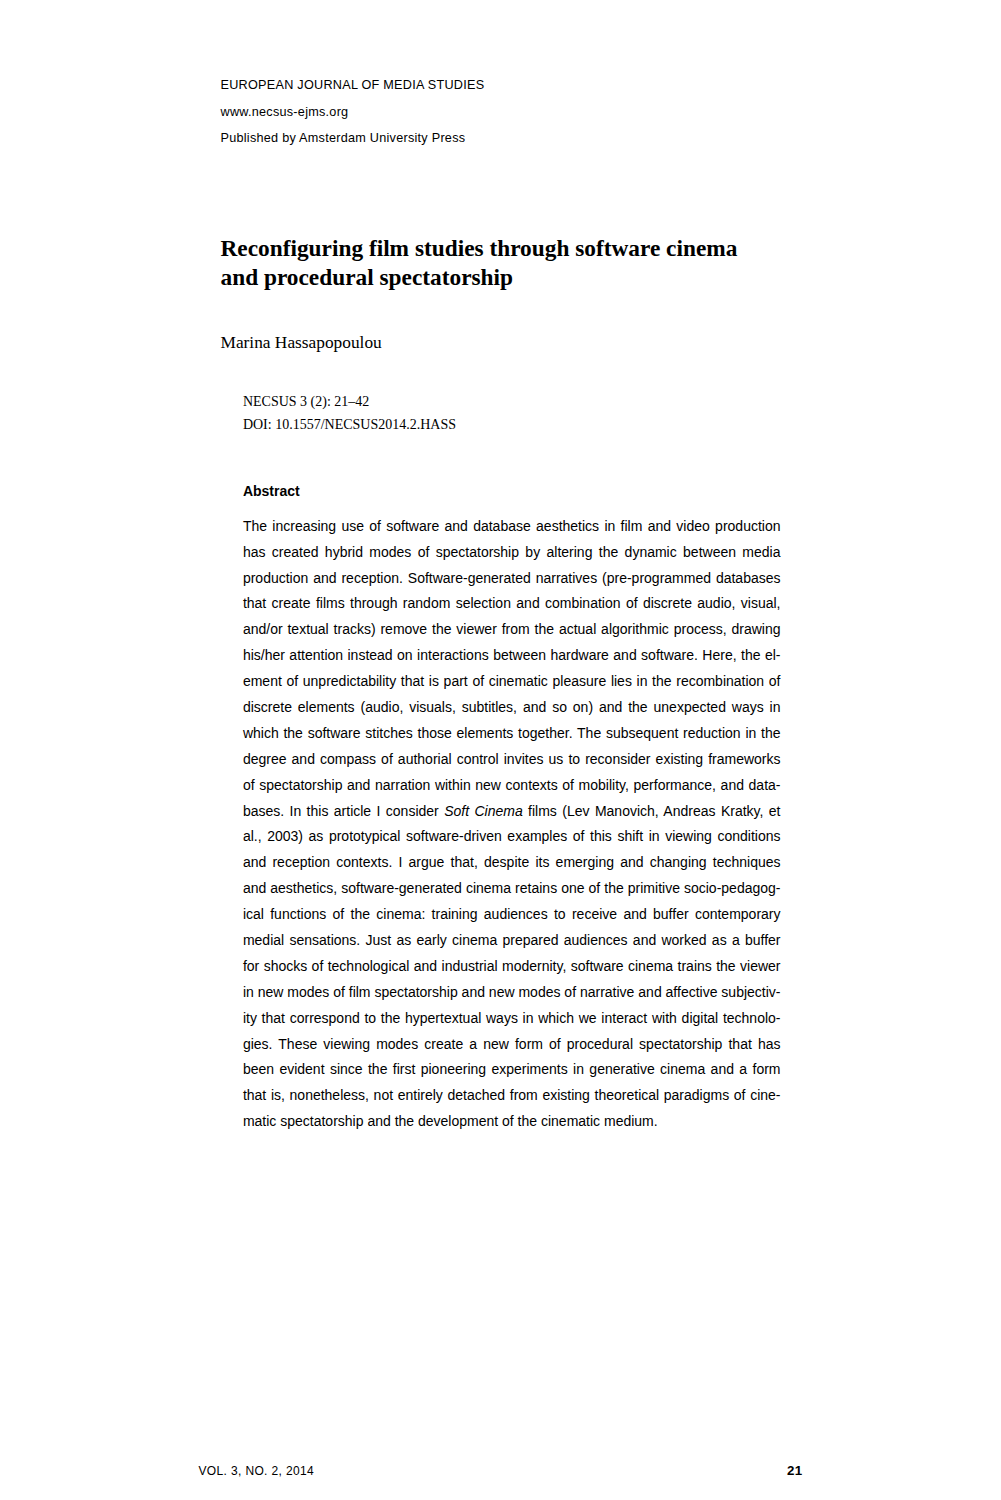EUROPEAN JOURNAL OF MEDIA STUDIES
www.necsus-ejms.org
Published by Amsterdam University Press
Reconfiguring film studies through software cinema
and procedural spectatorship
Marina Hassapopoulou
NECSUS 3 (2): 21–42
DOI: 10.1557/NECSUS2014.2.HASS
Abstract
The increasing use of software and database aesthetics in film and video production has created hybrid modes of spectatorship by altering the dynamic between media production and reception. Software-generated narratives (pre-programmed databases that create films through random selection and combination of discrete audio, visual, and/or textual tracks) remove the viewer from the actual algorithmic process, drawing his/her attention instead on interactions between hardware and software. Here, the element of unpredictability that is part of cinematic pleasure lies in the recombination of discrete elements (audio, visuals, subtitles, and so on) and the unexpected ways in which the software stitches those elements together. The subsequent reduction in the degree and compass of authorial control invites us to reconsider existing frameworks of spectatorship and narration within new contexts of mobility, performance, and databases. In this article I consider Soft Cinema films (Lev Manovich, Andreas Kratky, et al., 2003) as prototypical software-driven examples of this shift in viewing conditions and reception contexts. I argue that, despite its emerging and changing techniques and aesthetics, software-generated cinema retains one of the primitive socio-pedagogical functions of the cinema: training audiences to receive and buffer contemporary medial sensations. Just as early cinema prepared audiences and worked as a buffer for shocks of technological and industrial modernity, software cinema trains the viewer in new modes of film spectatorship and new modes of narrative and affective subjectivity that correspond to the hypertextual ways in which we interact with digital technologies. These viewing modes create a new form of procedural spectatorship that has been evident since the first pioneering experiments in generative cinema and a form that is, nonetheless, not entirely detached from existing theoretical paradigms of cinematic spectatorship and the development of the cinematic medium.
VOL. 3, NO. 2, 2014 21